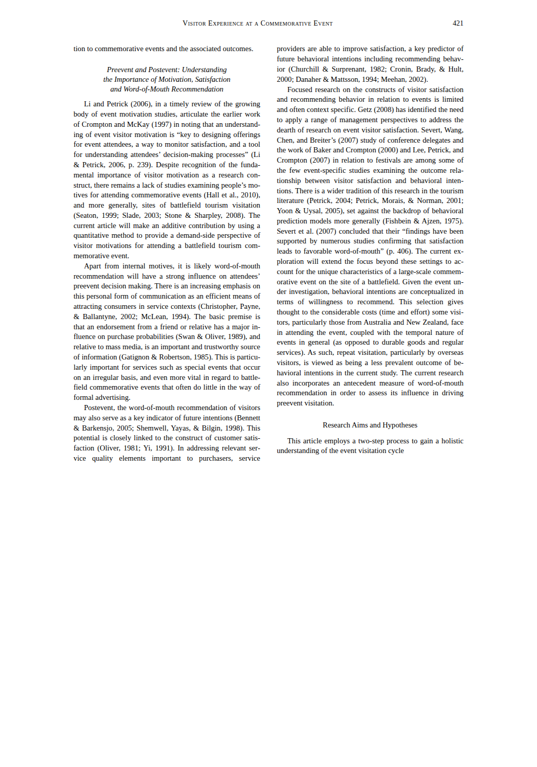Visitor Experience at a Commemorative Event 421
tion to commemorative events and the associated outcomes.
Preevent and Postevent: Understanding
the Importance of Motivation, Satisfaction
and Word-of-Mouth Recommendation
Li and Petrick (2006), in a timely review of the growing body of event motivation studies, articulate the earlier work of Crompton and McKay (1997) in noting that an understanding of event visitor motivation is “key to designing offerings for event attendees, a way to monitor satisfaction, and a tool for understanding attendees’ decision-making processes” (Li & Petrick, 2006, p. 239). Despite recognition of the fundamental importance of visitor motivation as a research construct, there remains a lack of studies examining people’s motives for attending commemorative events (Hall et al., 2010), and more generally, sites of battlefield tourism visitation (Seaton, 1999; Slade, 2003; Stone & Sharpley, 2008). The current article will make an additive contribution by using a quantitative method to provide a demand-side perspective of visitor motivations for attending a battlefield tourism commemorative event.
Apart from internal motives, it is likely word-of-mouth recommendation will have a strong influence on attendees’ preevent decision making. There is an increasing emphasis on this personal form of communication as an efficient means of attracting consumers in service contexts (Christopher, Payne, & Ballantyne, 2002; McLean, 1994). The basic premise is that an endorsement from a friend or relative has a major influence on purchase probabilities (Swan & Oliver, 1989), and relative to mass media, is an important and trustworthy source of information (Gatignon & Robertson, 1985). This is particularly important for services such as special events that occur on an irregular basis, and even more vital in regard to battlefield commemorative events that often do little in the way of formal advertising.
Postevent, the word-of-mouth recommendation of visitors may also serve as a key indicator of future intentions (Bennett & Barkensjo, 2005; Shemwell, Yayas, & Bilgin, 1998). This potential is closely linked to the construct of customer satisfaction (Oliver, 1981; Yi, 1991). In addressing relevant service quality elements important to purchasers, service providers are able to improve satisfaction, a key predictor of future behavioral intentions including recommending behavior (Churchill & Surprenant, 1982; Cronin, Brady, & Hult, 2000; Danaher & Mattsson, 1994; Meehan, 2002).
Focused research on the constructs of visitor satisfaction and recommending behavior in relation to events is limited and often context specific. Getz (2008) has identified the need to apply a range of management perspectives to address the dearth of research on event visitor satisfaction. Severt, Wang, Chen, and Breiter’s (2007) study of conference delegates and the work of Baker and Crompton (2000) and Lee, Petrick, and Crompton (2007) in relation to festivals are among some of the few event-specific studies examining the outcome relationship between visitor satisfaction and behavioral intentions. There is a wider tradition of this research in the tourism literature (Petrick, 2004; Petrick, Morais, & Norman, 2001; Yoon & Uysal, 2005), set against the backdrop of behavioral prediction models more generally (Fishbein & Ajzen, 1975). Severt et al. (2007) concluded that their “findings have been supported by numerous studies confirming that satisfaction leads to favorable word-of-mouth” (p. 406). The current exploration will extend the focus beyond these settings to account for the unique characteristics of a large-scale commemorative event on the site of a battlefield. Given the event under investigation, behavioral intentions are conceptualized in terms of willingness to recommend. This selection gives thought to the considerable costs (time and effort) some visitors, particularly those from Australia and New Zealand, face in attending the event, coupled with the temporal nature of events in general (as opposed to durable goods and regular services). As such, repeat visitation, particularly by overseas visitors, is viewed as being a less prevalent outcome of behavioral intentions in the current study. The current research also incorporates an antecedent measure of word-of-mouth recommendation in order to assess its influence in driving preevent visitation.
Research Aims and Hypotheses
This article employs a two-step process to gain a holistic understanding of the event visitation cycle